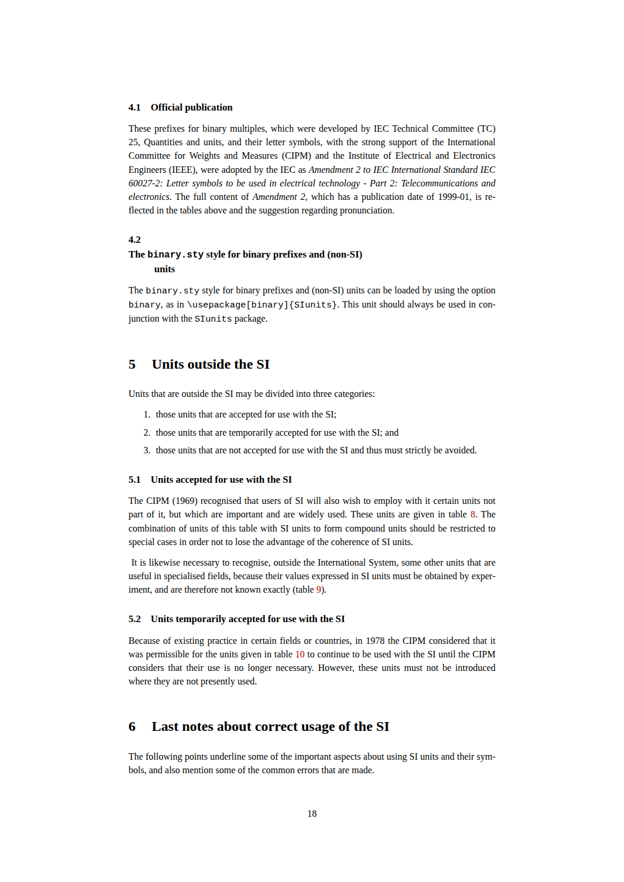4.1 Official publication
These prefixes for binary multiples, which were developed by IEC Technical Committee (TC) 25, Quantities and units, and their letter symbols, with the strong support of the International Committee for Weights and Measures (CIPM) and the Institute of Electrical and Electronics Engineers (IEEE), were adopted by the IEC as Amendment 2 to IEC International Standard IEC 60027-2: Letter symbols to be used in electrical technology - Part 2: Telecommunications and electronics. The full content of Amendment 2, which has a publication date of 1999-01, is reflected in the tables above and the suggestion regarding pronunciation.
4.2 The binary.sty style for binary prefixes and (non-SI)
units
The binary.sty style for binary prefixes and (non-SI) units can be loaded by using the option binary, as in \usepackage[binary]{SIunits}. This unit should always be used in conjunction with the SIunits package.
5 Units outside the SI
Units that are outside the SI may be divided into three categories:
those units that are accepted for use with the SI;
those units that are temporarily accepted for use with the SI; and
those units that are not accepted for use with the SI and thus must strictly be avoided.
5.1 Units accepted for use with the SI
The CIPM (1969) recognised that users of SI will also wish to employ with it certain units not part of it, but which are important and are widely used. These units are given in table 8. The combination of units of this table with SI units to form compound units should be restricted to special cases in order not to lose the advantage of the coherence of SI units.
It is likewise necessary to recognise, outside the International System, some other units that are useful in specialised fields, because their values expressed in SI units must be obtained by experiment, and are therefore not known exactly (table 9).
5.2 Units temporarily accepted for use with the SI
Because of existing practice in certain fields or countries, in 1978 the CIPM considered that it was permissible for the units given in table 10 to continue to be used with the SI until the CIPM considers that their use is no longer necessary. However, these units must not be introduced where they are not presently used.
6 Last notes about correct usage of the SI
The following points underline some of the important aspects about using SI units and their symbols, and also mention some of the common errors that are made.
18